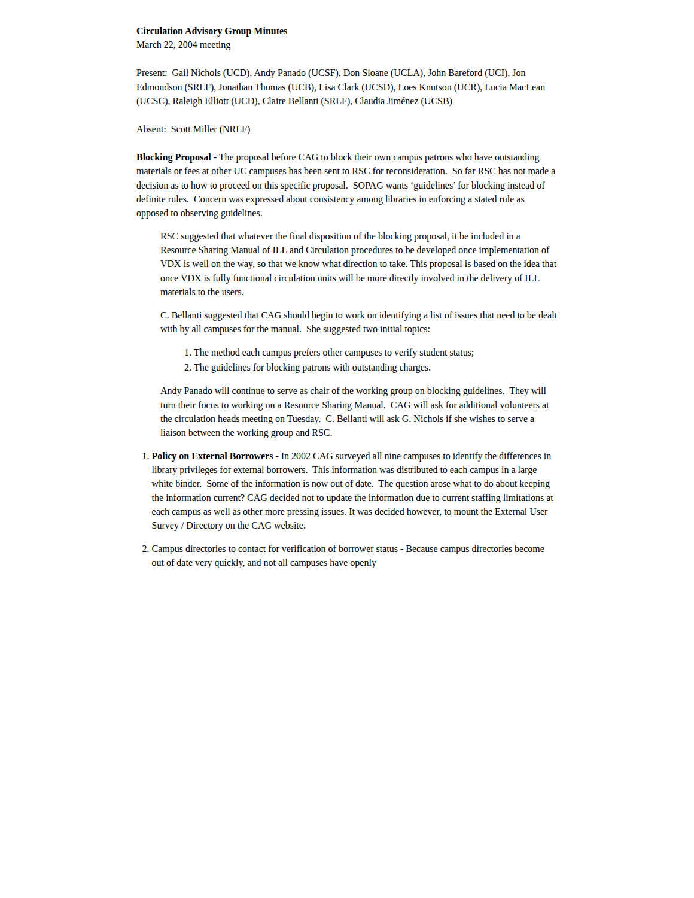Circulation Advisory Group Minutes
March 22, 2004 meeting
Present: Gail Nichols (UCD), Andy Panado (UCSF), Don Sloane (UCLA), John Bareford (UCI), Jon Edmondson (SRLF), Jonathan Thomas (UCB), Lisa Clark (UCSD), Loes Knutson (UCR), Lucia MacLean (UCSC), Raleigh Elliott (UCD), Claire Bellanti (SRLF), Claudia Jiménez (UCSB)
Absent: Scott Miller (NRLF)
Blocking Proposal - The proposal before CAG to block their own campus patrons who have outstanding materials or fees at other UC campuses has been sent to RSC for reconsideration. So far RSC has not made a decision as to how to proceed on this specific proposal. SOPAG wants ‘guidelines’ for blocking instead of definite rules. Concern was expressed about consistency among libraries in enforcing a stated rule as opposed to observing guidelines.
RSC suggested that whatever the final disposition of the blocking proposal, it be included in a Resource Sharing Manual of ILL and Circulation procedures to be developed once implementation of VDX is well on the way, so that we know what direction to take. This proposal is based on the idea that once VDX is fully functional circulation units will be more directly involved in the delivery of ILL materials to the users.
C. Bellanti suggested that CAG should begin to work on identifying a list of issues that need to be dealt with by all campuses for the manual. She suggested two initial topics:
The method each campus prefers other campuses to verify student status;
The guidelines for blocking patrons with outstanding charges.
Andy Panado will continue to serve as chair of the working group on blocking guidelines. They will turn their focus to working on a Resource Sharing Manual. CAG will ask for additional volunteers at the circulation heads meeting on Tuesday. C. Bellanti will ask G. Nichols if she wishes to serve a liaison between the working group and RSC.
Policy on External Borrowers - In 2002 CAG surveyed all nine campuses to identify the differences in library privileges for external borrowers. This information was distributed to each campus in a large white binder. Some of the information is now out of date. The question arose what to do about keeping the information current? CAG decided not to update the information due to current staffing limitations at each campus as well as other more pressing issues. It was decided however, to mount the External User Survey / Directory on the CAG website.
Campus directories to contact for verification of borrower status - Because campus directories become out of date very quickly, and not all campuses have openly